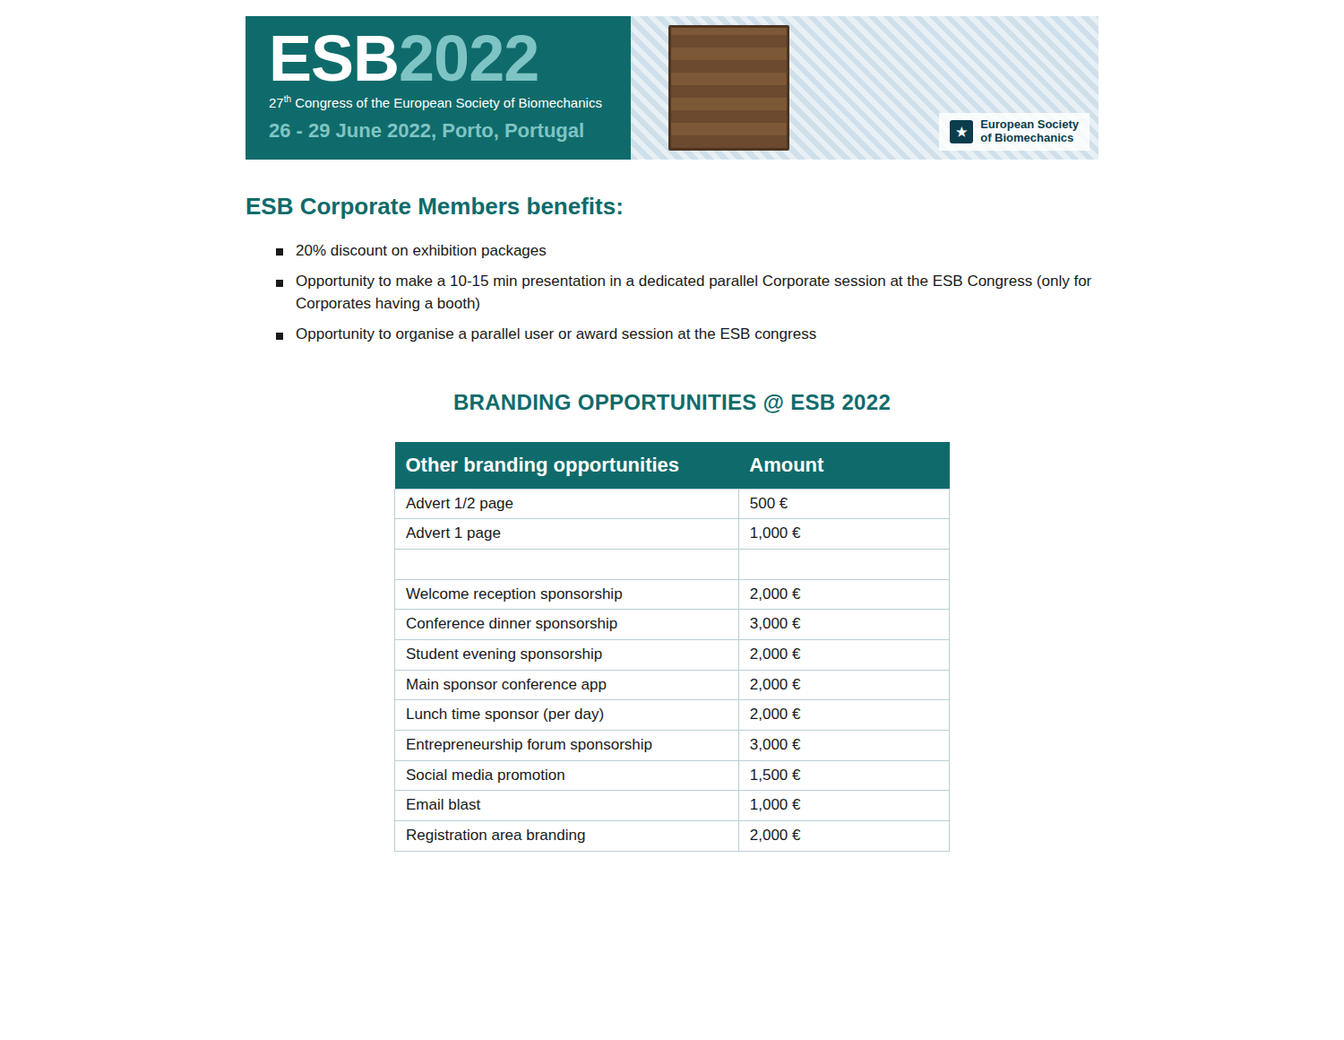ESB2022
27th Congress of the European Society of Biomechanics
26 - 29 June 2022, Porto, Portugal
★ European Society
of Biomechanics
ESB Corporate Members benefits:
20% discount on exhibition packages
Opportunity to make a 10-15 min presentation in a dedicated parallel Corporate session at the ESB Congress (only for Corporates having a booth)
Opportunity to organise a parallel user or award session at the ESB congress
BRANDING OPPORTUNITIES @ ESB 2022
| Other branding opportunities | Amount |
| --- | --- |
| Advert 1/2 page | 500 € |
| Advert 1 page | 1,000 € |
| Welcome reception sponsorship | 2,000 € |
| Conference dinner sponsorship | 3,000 € |
| Student evening sponsorship | 2,000 € |
| Main sponsor conference app | 2,000 € |
| Lunch time sponsor (per day) | 2,000 € |
| Entrepreneurship forum sponsorship | 3,000 € |
| Social media promotion | 1,500 € |
| Email blast | 1,000 € |
| Registration area branding | 2,000 € |